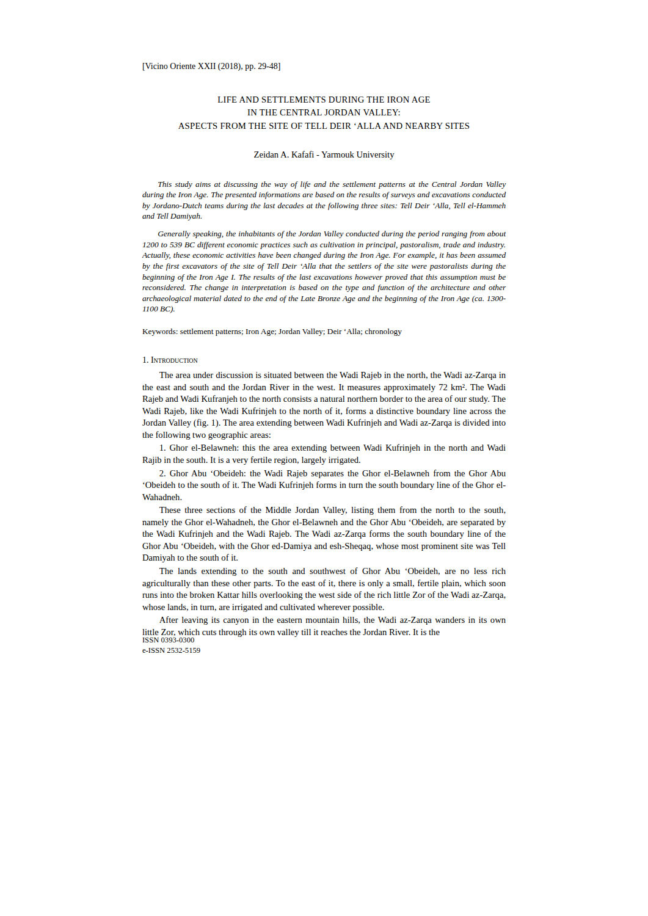[Vicino Oriente XXII (2018), pp. 29-48]
Life and settlements during the Iron Age
in the Central Jordan Valley:
Aspects from the site of Tell Deir ‘Alla and nearby sites
Zeidan A. Kafafi - Yarmouk University
This study aims at discussing the way of life and the settlement patterns at the Central Jordan Valley during the Iron Age. The presented informations are based on the results of surveys and excavations conducted by Jordano-Dutch teams during the last decades at the following three sites: Tell Deir ‘Alla, Tell el-Hammeh and Tell Damiyah.
Generally speaking, the inhabitants of the Jordan Valley conducted during the period ranging from about 1200 to 539 BC different economic practices such as cultivation in principal, pastoralism, trade and industry. Actually, these economic activities have been changed during the Iron Age. For example, it has been assumed by the first excavators of the site of Tell Deir ‘Alla that the settlers of the site were pastoralists during the beginning of the Iron Age I. The results of the last excavations however proved that this assumption must be reconsidered. The change in interpretation is based on the type and function of the architecture and other archaeological material dated to the end of the Late Bronze Age and the beginning of the Iron Age (ca. 1300-1100 BC).
Keywords: settlement patterns; Iron Age; Jordan Valley; Deir ‘Alla; chronology
1. Introduction
The area under discussion is situated between the Wadi Rajeb in the north, the Wadi az-Zarqa in the east and south and the Jordan River in the west. It measures approximately 72 km². The Wadi Rajeb and Wadi Kufranjeh to the north consists a natural northern border to the area of our study. The Wadi Rajeb, like the Wadi Kufrinjeh to the north of it, forms a distinctive boundary line across the Jordan Valley (fig. 1). The area extending between Wadi Kufrinjeh and Wadi az-Zarqa is divided into the following two geographic areas:
1. Ghor el-Belawneh: this the area extending between Wadi Kufrinjeh in the north and Wadi Rajib in the south. It is a very fertile region, largely irrigated.
2. Ghor Abu ‘Obeideh: the Wadi Rajeb separates the Ghor el-Belawneh from the Ghor Abu ‘Obeideh to the south of it. The Wadi Kufrinjeh forms in turn the south boundary line of the Ghor el-Wahadneh.
These three sections of the Middle Jordan Valley, listing them from the north to the south, namely the Ghor el-Wahadneh, the Ghor el-Belawneh and the Ghor Abu ‘Obeideh, are separated by the Wadi Kufrinjeh and the Wadi Rajeb. The Wadi az-Zarqa forms the south boundary line of the Ghor Abu ‘Obeideh, with the Ghor ed-Damiya and esh-Sheqaq, whose most prominent site was Tell Damiyah to the south of it.
The lands extending to the south and southwest of Ghor Abu ‘Obeideh, are no less rich agriculturally than these other parts. To the east of it, there is only a small, fertile plain, which soon runs into the broken Kattar hills overlooking the west side of the rich little Zor of the Wadi az-Zarqa, whose lands, in turn, are irrigated and cultivated wherever possible.
After leaving its canyon in the eastern mountain hills, the Wadi az-Zarqa wanders in its own little Zor, which cuts through its own valley till it reaches the Jordan River. It is the
ISSN 0393-0300
e-ISSN 2532-5159